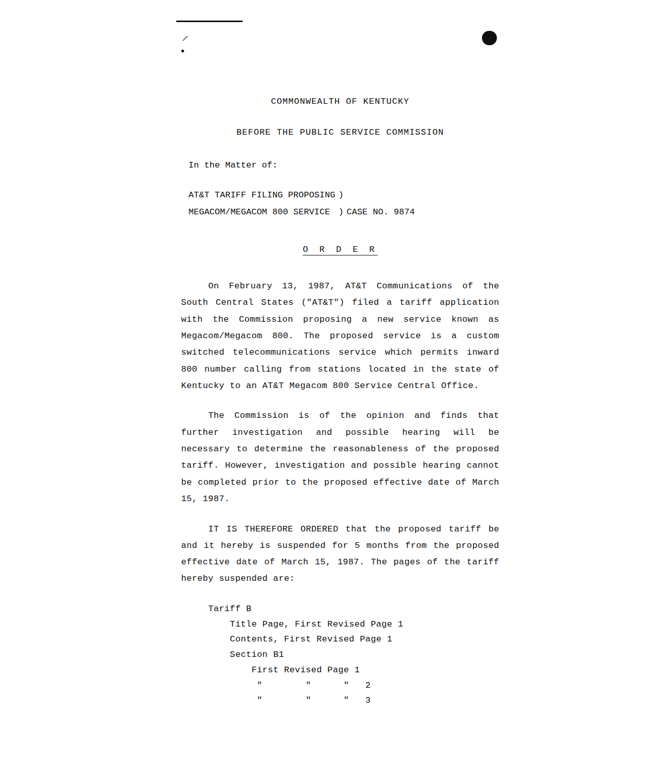/
•
COMMONWEALTH OF KENTUCKY
BEFORE THE PUBLIC SERVICE COMMISSION
In the Matter of:
AT&T TARIFF FILING PROPOSING MEGACOM/MEGACOM 800 SERVICE
) )
CASE NO. 9874
O R D E R
On February 13, 1987, AT&T Communications of the South Central States ("AT&T") filed a tariff application with the Commission proposing a new service known as Megacom/Megacom 800. The proposed service is a custom switched telecommunications service which permits inward 800 number calling from stations located in the state of Kentucky to an AT&T Megacom 800 Service Central Office.
The Commission is of the opinion and finds that further investigation and possible hearing will be necessary to determine the reasonableness of the proposed tariff. However, investigation and possible hearing cannot be completed prior to the proposed effective date of March 15, 1987.
IT IS THEREFORE ORDERED that the proposed tariff be and it hereby is suspended for 5 months from the proposed effective date of March 15, 1987. The pages of the tariff hereby suspended are:
Tariff B Title Page, First Revised Page 1 Contents, First Revised Page 1 Section B1 First Revised Page 1 " " " 2 " " " 3